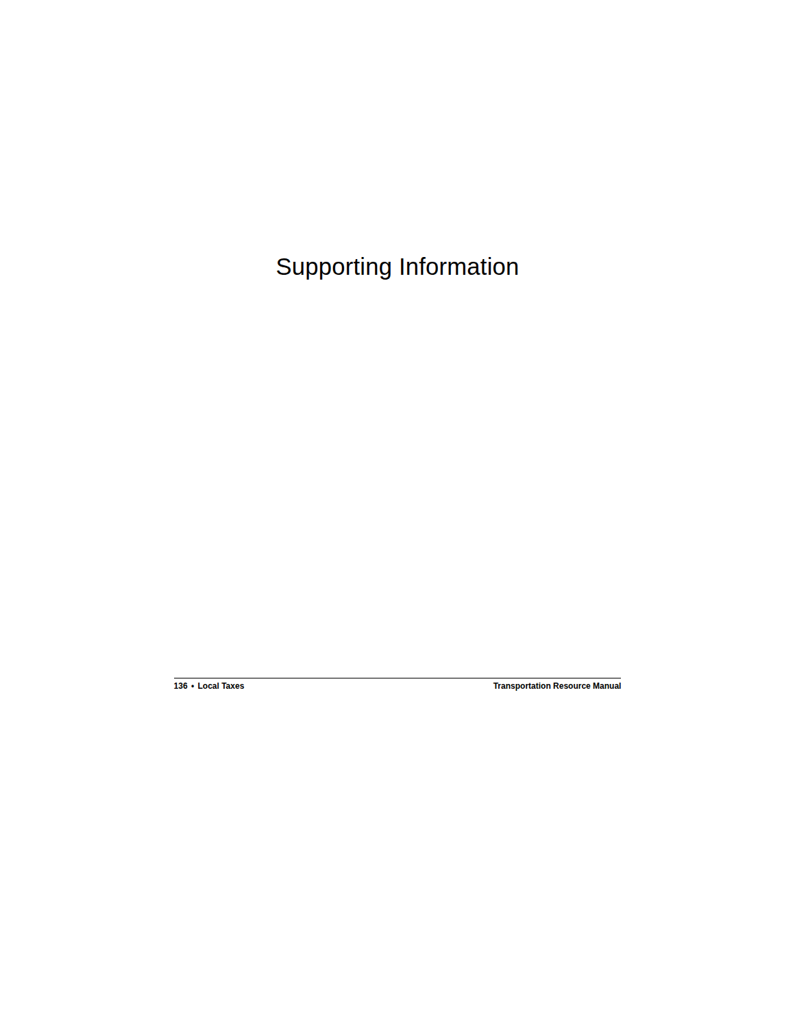Supporting Information
136 • Local Taxes Transportation Resource Manual